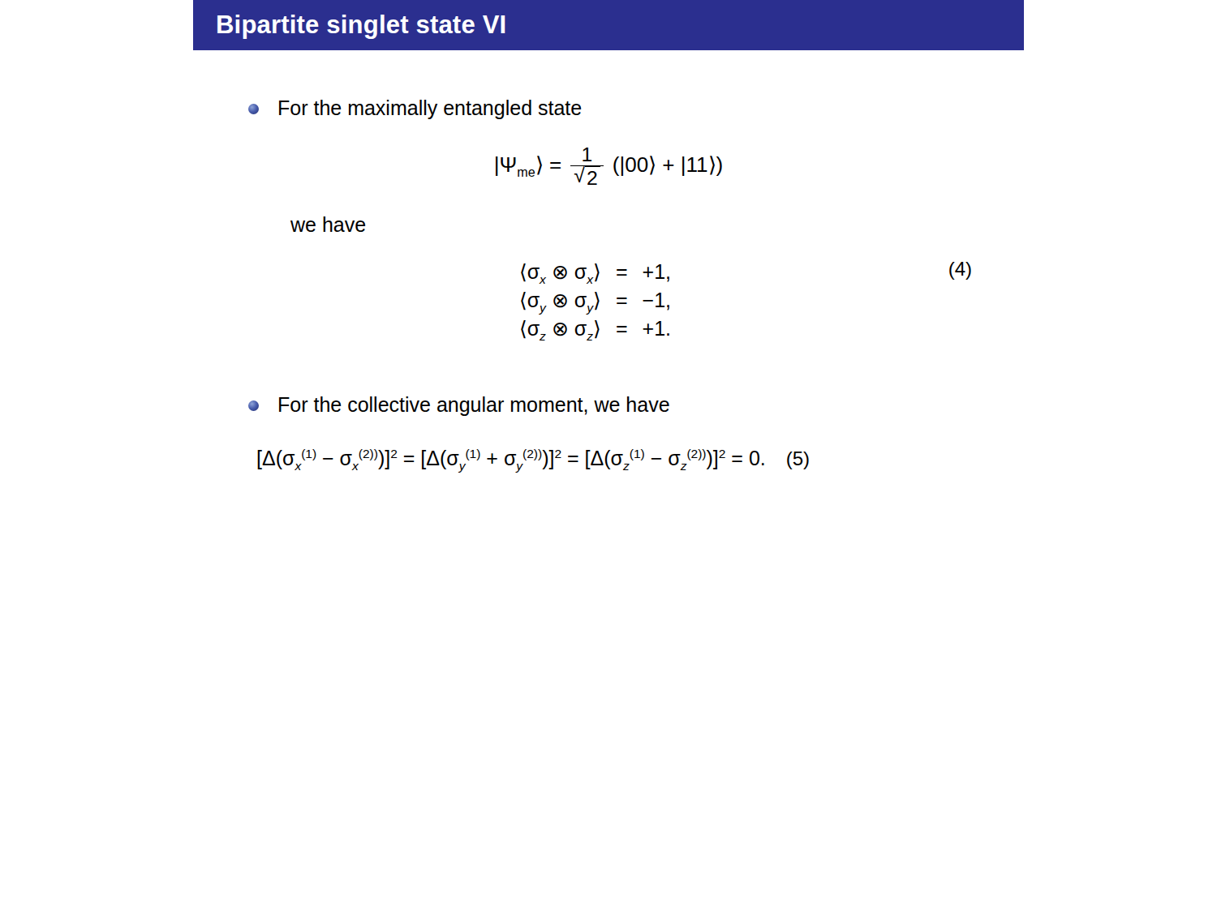Bipartite singlet state VI
For the maximally entangled state
|Ψme⟩ = 1 2 (|00⟩ + |11⟩)
we have
(4)
| ⟨σ x ⊗ σ x ⟩ | = | +1, |
| ⟨σ y ⊗ σ y ⟩ | = | −1, |
| ⟨σ z ⊗ σ z ⟩ | = | +1. |
For the collective angular moment, we have
[Δ(σx(1) − σx(2)))]2 = [Δ(σy(1) + σy(2)))]2 = [Δ(σz(1) − σz(2)))]2 = 0. (5)